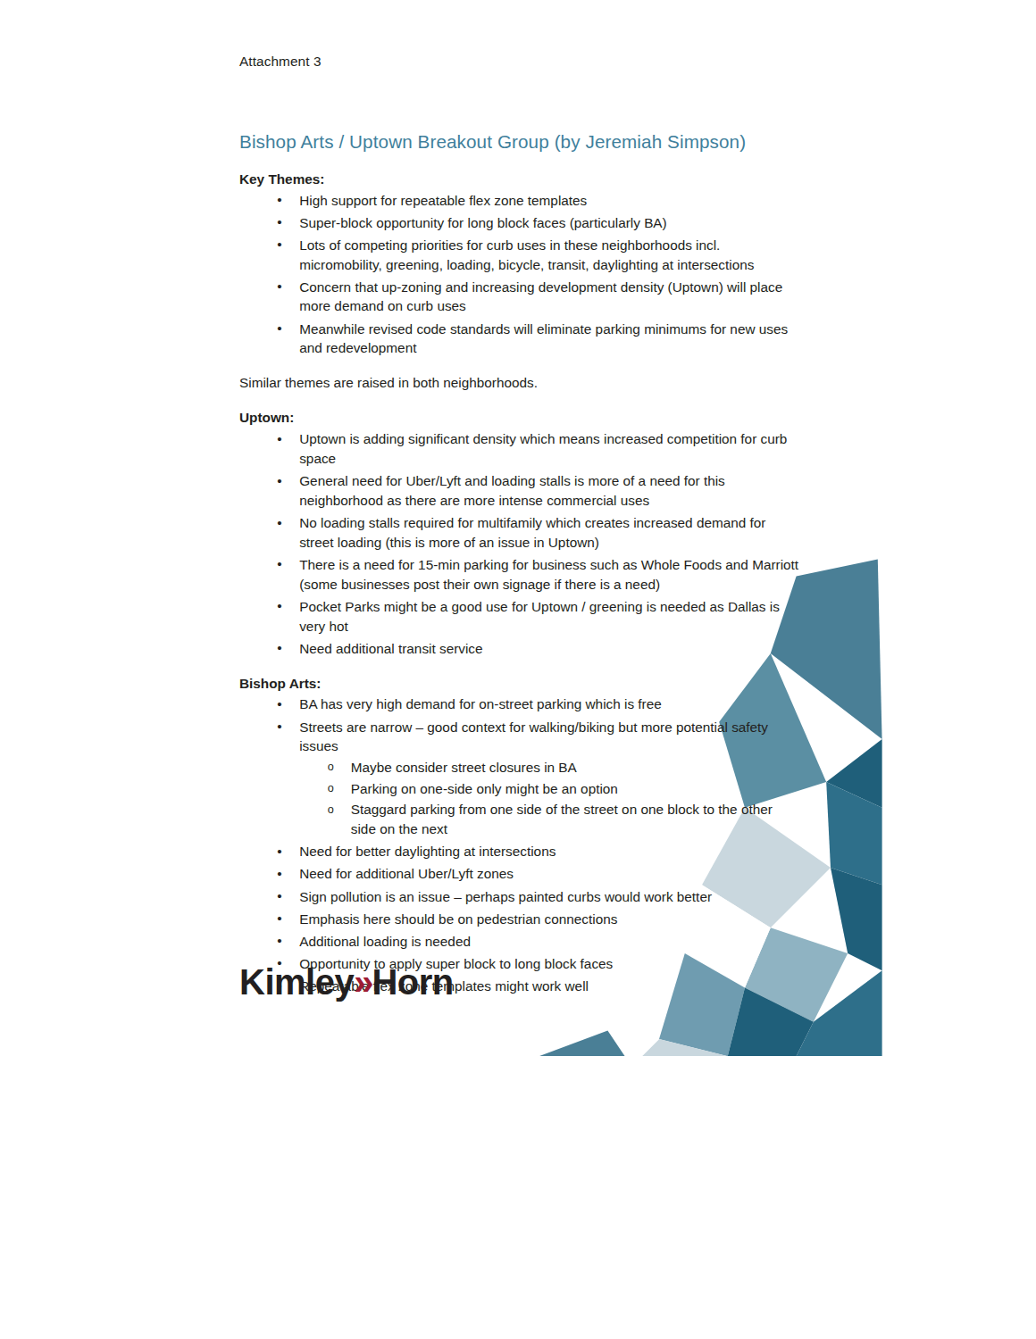Attachment 3
Bishop Arts / Uptown Breakout Group (by Jeremiah Simpson)
Key Themes:
High support for repeatable flex zone templates
Super-block opportunity for long block faces (particularly BA)
Lots of competing priorities for curb uses in these neighborhoods incl. micromobility, greening, loading, bicycle, transit, daylighting at intersections
Concern that up-zoning and increasing development density (Uptown) will place more demand on curb uses
Meanwhile revised code standards will eliminate parking minimums for new uses and redevelopment
Similar themes are raised in both neighborhoods.
Uptown:
Uptown is adding significant density which means increased competition for curb space
General need for Uber/Lyft and loading stalls is more of a need for this neighborhood as there are more intense commercial uses
No loading stalls required for multifamily which creates increased demand for street loading (this is more of an issue in Uptown)
There is a need for 15-min parking for business such as Whole Foods and Marriott (some businesses post their own signage if there is a need)
Pocket Parks might be a good use for Uptown / greening is needed as Dallas is very hot
Need additional transit service
Bishop Arts:
BA has very high demand for on-street parking which is free
Streets are narrow – good context for walking/biking but more potential safety issues
Maybe consider street closures in BA
Parking on one-side only might be an option
Staggard parking from one side of the street on one block to the other side on the next
Need for better daylighting at intersections
Need for additional Uber/Lyft zones
Sign pollution is an issue – perhaps painted curbs would work better
Emphasis here should be on pedestrian connections
Additional loading is needed
Opportunity to apply super block to long block faces
Repeatable flex zone templates might work well
Kimley»Horn